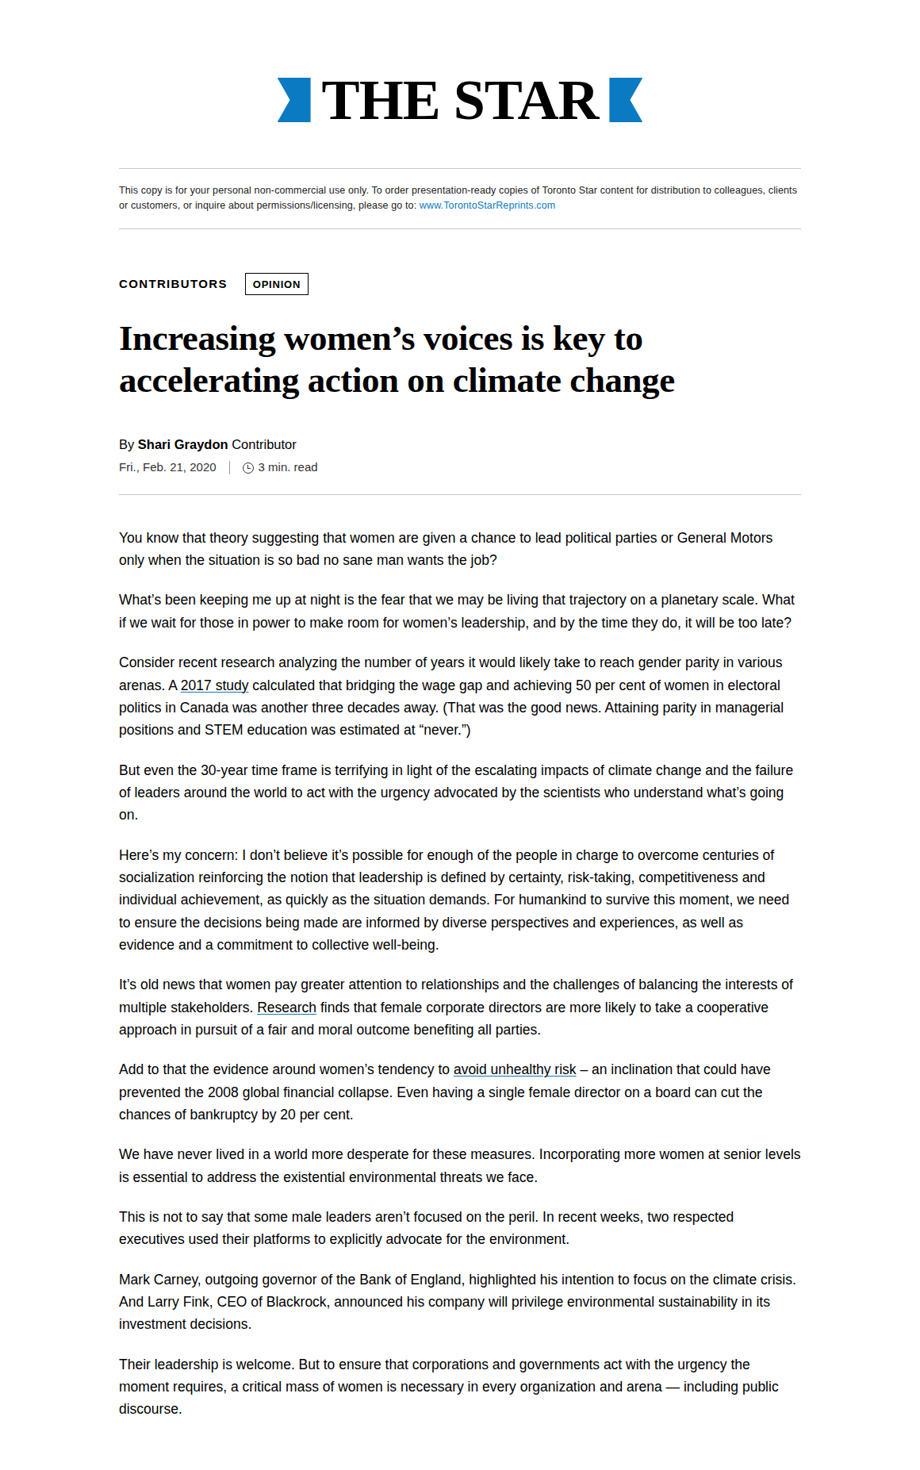THE STAR
This copy is for your personal non-commercial use only. To order presentation-ready copies of Toronto Star content for distribution to colleagues, clients or customers, or inquire about permissions/licensing, please go to: www.TorontoStarReprints.com
Contributors Opinion
Increasing women’s voices is key to accelerating action on climate change
By Shari Graydon Contributor
Fri., Feb. 21, 2020 3 min. read
You know that theory suggesting that women are given a chance to lead political parties or General Motors only when the situation is so bad no sane man wants the job?
What’s been keeping me up at night is the fear that we may be living that trajectory on a planetary scale. What if we wait for those in power to make room for women’s leadership, and by the time they do, it will be too late?
Consider recent research analyzing the number of years it would likely take to reach gender parity in various arenas. A 2017 study calculated that bridging the wage gap and achieving 50 per cent of women in electoral politics in Canada was another three decades away. (That was the good news. Attaining parity in managerial positions and STEM education was estimated at “never.”)
But even the 30-year time frame is terrifying in light of the escalating impacts of climate change and the failure of leaders around the world to act with the urgency advocated by the scientists who understand what’s going on.
Here’s my concern: I don’t believe it’s possible for enough of the people in charge to overcome centuries of socialization reinforcing the notion that leadership is defined by certainty, risk-taking, competitiveness and individual achievement, as quickly as the situation demands. For humankind to survive this moment, we need to ensure the decisions being made are informed by diverse perspectives and experiences, as well as evidence and a commitment to collective well-being.
It’s old news that women pay greater attention to relationships and the challenges of balancing the interests of multiple stakeholders. Research finds that female corporate directors are more likely to take a cooperative approach in pursuit of a fair and moral outcome benefiting all parties.
Add to that the evidence around women’s tendency to avoid unhealthy risk – an inclination that could have prevented the 2008 global financial collapse. Even having a single female director on a board can cut the chances of bankruptcy by 20 per cent.
We have never lived in a world more desperate for these measures. Incorporating more women at senior levels is essential to address the existential environmental threats we face.
This is not to say that some male leaders aren’t focused on the peril. In recent weeks, two respected executives used their platforms to explicitly advocate for the environment.
Mark Carney, outgoing governor of the Bank of England, highlighted his intention to focus on the climate crisis. And Larry Fink, CEO of Blackrock, announced his company will privilege environmental sustainability in its investment decisions.
Their leadership is welcome. But to ensure that corporations and governments act with the urgency the moment requires, a critical mass of women is necessary in every organization and arena — including public discourse.